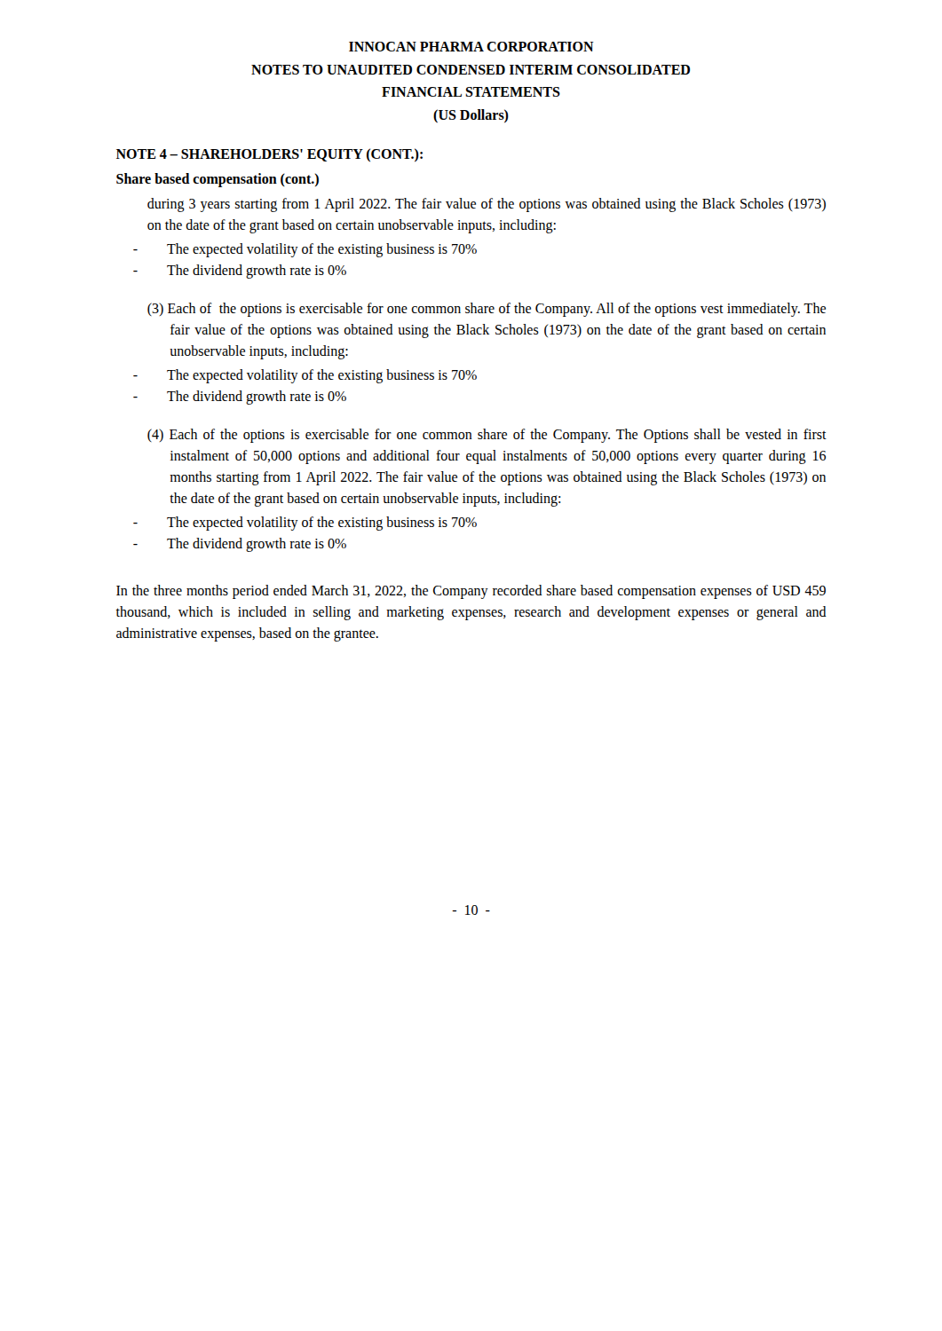INNOCAN PHARMA CORPORATION
NOTES TO UNAUDITED CONDENSED INTERIM CONSOLIDATED
FINANCIAL STATEMENTS
(US Dollars)
NOTE 4 – SHAREHOLDERS' EQUITY (CONT.):
Share based compensation (cont.)
during 3 years starting from 1 April 2022. The fair value of the options was obtained using the Black Scholes (1973) on the date of the grant based on certain unobservable inputs, including:
The expected volatility of the existing business is 70%
The dividend growth rate is 0%
(3) Each of the options is exercisable for one common share of the Company. All of the options vest immediately. The fair value of the options was obtained using the Black Scholes (1973) on the date of the grant based on certain unobservable inputs, including:
The expected volatility of the existing business is 70%
The dividend growth rate is 0%
(4) Each of the options is exercisable for one common share of the Company. The Options shall be vested in first instalment of 50,000 options and additional four equal instalments of 50,000 options every quarter during 16 months starting from 1 April 2022. The fair value of the options was obtained using the Black Scholes (1973) on the date of the grant based on certain unobservable inputs, including:
The expected volatility of the existing business is 70%
The dividend growth rate is 0%
In the three months period ended March 31, 2022, the Company recorded share based compensation expenses of USD 459 thousand, which is included in selling and marketing expenses, research and development expenses or general and administrative expenses, based on the grantee.
- 10 -